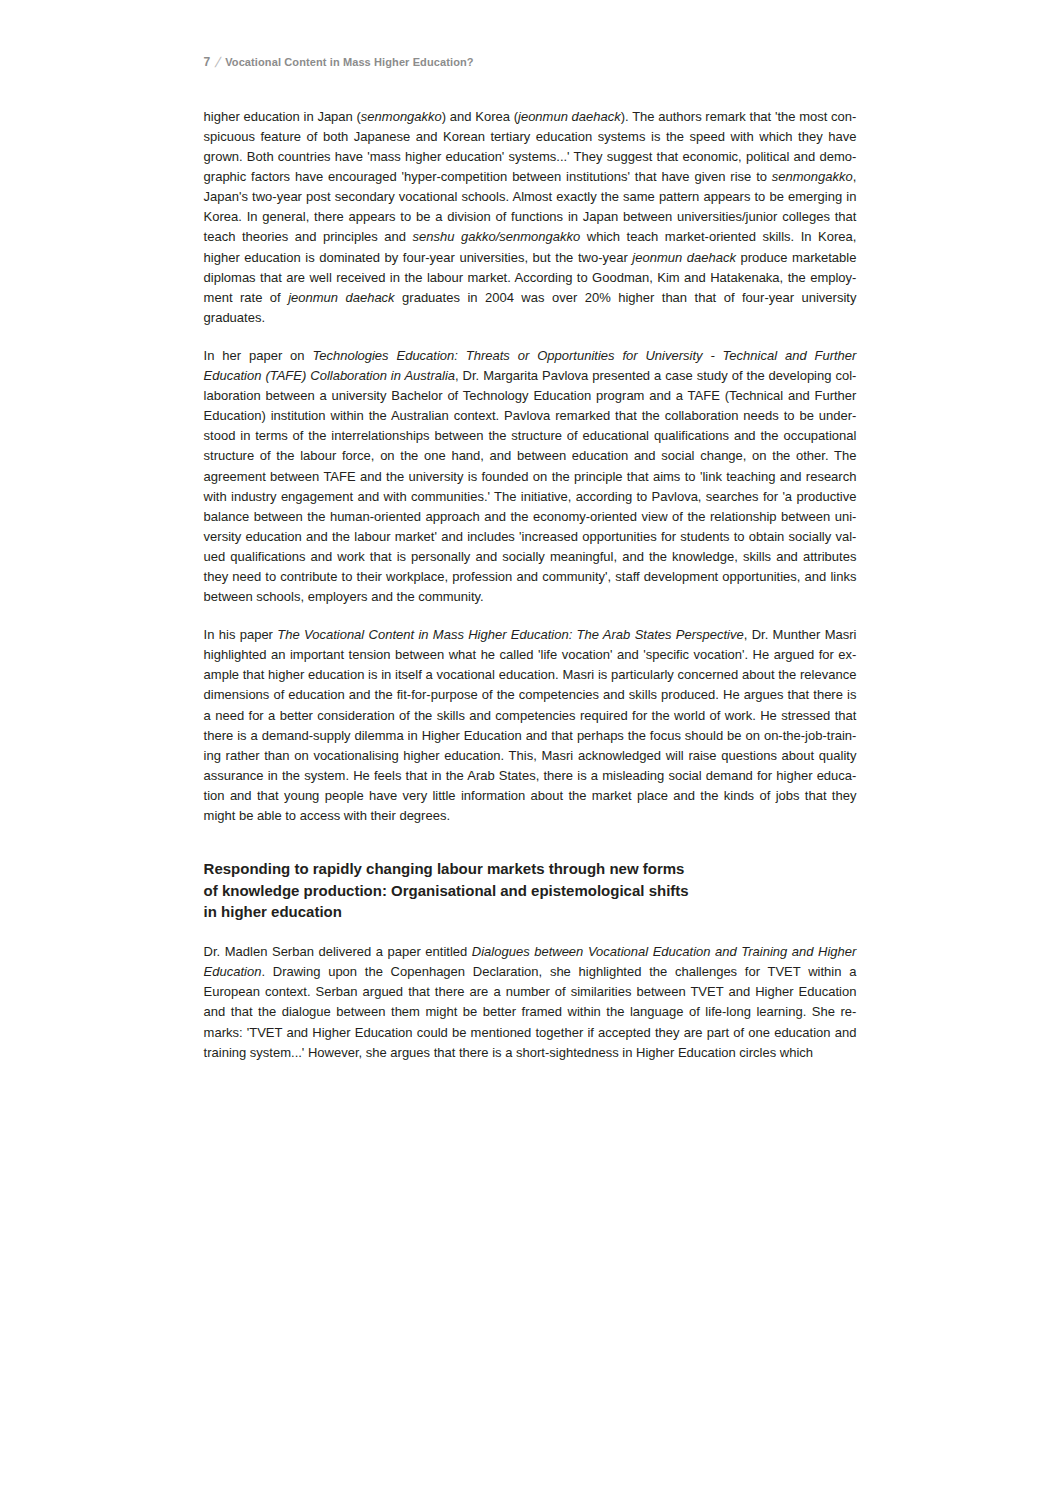7 / Vocational Content in Mass Higher Education?
higher education in Japan (senmongakko) and Korea (jeonmun daehack). The authors remark that 'the most conspicuous feature of both Japanese and Korean tertiary education systems is the speed with which they have grown. Both countries have 'mass higher education' systems...' They suggest that economic, political and demographic factors have encouraged 'hyper-competition between institutions' that have given rise to senmongakko, Japan's two-year post secondary vocational schools. Almost exactly the same pattern appears to be emerging in Korea. In general, there appears to be a division of functions in Japan between universities/junior colleges that teach theories and principles and senshu gakko/senmongakko which teach market-oriented skills. In Korea, higher education is dominated by four-year universities, but the two-year jeonmun daehack produce marketable diplomas that are well received in the labour market. According to Goodman, Kim and Hatakenaka, the employment rate of jeonmun daehack graduates in 2004 was over 20% higher than that of four-year university graduates.
In her paper on Technologies Education: Threats or Opportunities for University - Technical and Further Education (TAFE) Collaboration in Australia, Dr. Margarita Pavlova presented a case study of the developing collaboration between a university Bachelor of Technology Education program and a TAFE (Technical and Further Education) institution within the Australian context. Pavlova remarked that the collaboration needs to be understood in terms of the interrelationships between the structure of educational qualifications and the occupational structure of the labour force, on the one hand, and between education and social change, on the other. The agreement between TAFE and the university is founded on the principle that aims to 'link teaching and research with industry engagement and with communities.' The initiative, according to Pavlova, searches for 'a productive balance between the human-oriented approach and the economy-oriented view of the relationship between university education and the labour market' and includes 'increased opportunities for students to obtain socially valued qualifications and work that is personally and socially meaningful, and the knowledge, skills and attributes they need to contribute to their workplace, profession and community', staff development opportunities, and links between schools, employers and the community.
In his paper The Vocational Content in Mass Higher Education: The Arab States Perspective, Dr. Munther Masri highlighted an important tension between what he called 'life vocation' and 'specific vocation'. He argued for example that higher education is in itself a vocational education. Masri is particularly concerned about the relevance dimensions of education and the fit-for-purpose of the competencies and skills produced. He argues that there is a need for a better consideration of the skills and competencies required for the world of work. He stressed that there is a demand-supply dilemma in Higher Education and that perhaps the focus should be on on-the-job-training rather than on vocationalising higher education. This, Masri acknowledged will raise questions about quality assurance in the system. He feels that in the Arab States, there is a misleading social demand for higher education and that young people have very little information about the market place and the kinds of jobs that they might be able to access with their degrees.
Responding to rapidly changing labour markets through new forms
of knowledge production: Organisational and epistemological shifts
in higher education
Dr. Madlen Serban delivered a paper entitled Dialogues between Vocational Education and Training and Higher Education. Drawing upon the Copenhagen Declaration, she highlighted the challenges for TVET within a European context. Serban argued that there are a number of similarities between TVET and Higher Education and that the dialogue between them might be better framed within the language of life-long learning. She remarks: 'TVET and Higher Education could be mentioned together if accepted they are part of one education and training system...' However, she argues that there is a short-sightedness in Higher Education circles which